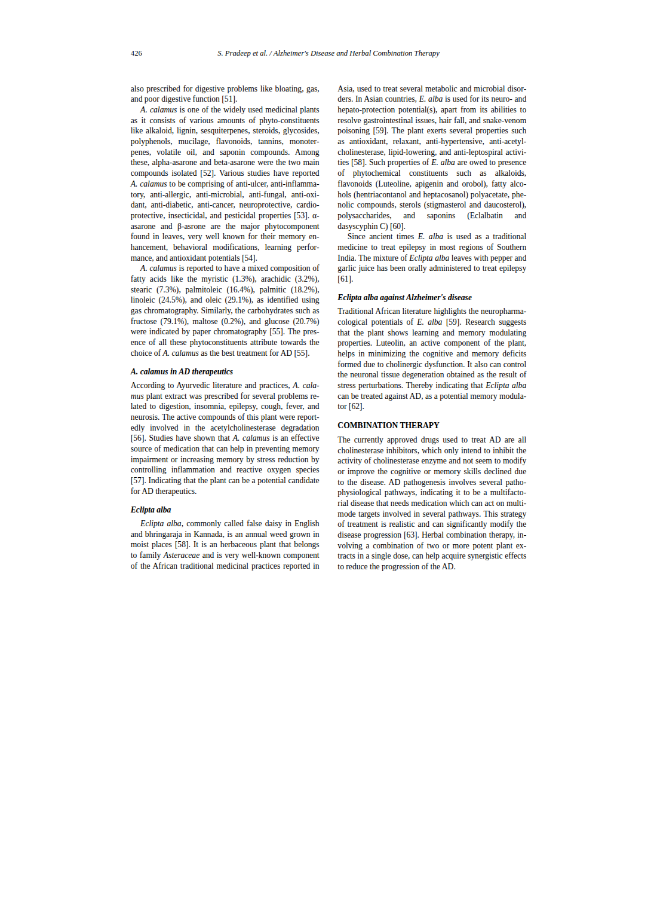426
S. Pradeep et al. / Alzheimer's Disease and Herbal Combination Therapy
also prescribed for digestive problems like bloating, gas, and poor digestive function [51].
A. calamus is one of the widely used medicinal plants as it consists of various amounts of phyto-constituents like alkaloid, lignin, sesquiterpenes, steroids, glycosides, polyphenols, mucilage, flavonoids, tannins, monoterpenes, volatile oil, and saponin compounds. Among these, alpha-asarone and beta-asarone were the two main compounds isolated [52]. Various studies have reported A. calamus to be comprising of anti-ulcer, anti-inflammatory, anti-allergic, anti-microbial, anti-fungal, anti-oxidant, anti-diabetic, anti-cancer, neuroprotective, cardioprotective, insecticidal, and pesticidal properties [53]. α-asarone and β-asrone are the major phytocomponent found in leaves, very well known for their memory enhancement, behavioral modifications, learning performance, and antioxidant potentials [54].
A. calamus is reported to have a mixed composition of fatty acids like the myristic (1.3%), arachidic (3.2%), stearic (7.3%), palmitoleic (16.4%), palmitic (18.2%), linoleic (24.5%), and oleic (29.1%), as identified using gas chromatography. Similarly, the carbohydrates such as fructose (79.1%), maltose (0.2%), and glucose (20.7%) were indicated by paper chromatography [55]. The presence of all these phytoconstituents attribute towards the choice of A. calamus as the best treatment for AD [55].
A. calamus in AD therapeutics
According to Ayurvedic literature and practices, A. calamus plant extract was prescribed for several problems related to digestion, insomnia, epilepsy, cough, fever, and neurosis. The active compounds of this plant were reportedly involved in the acetylcholinesterase degradation [56]. Studies have shown that A. calamus is an effective source of medication that can help in preventing memory impairment or increasing memory by stress reduction by controlling inflammation and reactive oxygen species [57]. Indicating that the plant can be a potential candidate for AD therapeutics.
Eclipta alba
Eclipta alba, commonly called false daisy in English and bhringaraja in Kannada, is an annual weed grown in moist places [58]. It is an herbaceous plant that belongs to family Asteraceae and is very well-known component of the African traditional medicinal practices reported in Asia, used to treat several metabolic and microbial disorders. In Asian countries, E. alba is used for its neuro- and hepato-protection potential(s), apart from its abilities to resolve gastrointestinal issues, hair fall, and snake-venom poisoning [59]. The plant exerts several properties such as antioxidant, relaxant, anti-hypertensive, anti-acetylcholinesterase, lipid-lowering, and anti-leptospiral activities [58]. Such properties of E. alba are owed to presence of phytochemical constituents such as alkaloids, flavonoids (Luteoline, apigenin and orobol), fatty alcohols (hentriacontanol and heptacosanol) polyacetate, phenolic compounds, sterols (stigmasterol and daucosterol), polysaccharides, and saponins (Eclalbatin and dasyscyphin C) [60].
Since ancient times E. alba is used as a traditional medicine to treat epilepsy in most regions of Southern India. The mixture of Eclipta alba leaves with pepper and garlic juice has been orally administered to treat epilepsy [61].
Eclipta alba against Alzheimer's disease
Traditional African literature highlights the neuropharmacological potentials of E. alba [59]. Research suggests that the plant shows learning and memory modulating properties. Luteolin, an active component of the plant, helps in minimizing the cognitive and memory deficits formed due to cholinergic dysfunction. It also can control the neuronal tissue degeneration obtained as the result of stress perturbations. Thereby indicating that Eclipta alba can be treated against AD, as a potential memory modulator [62].
Combination therapy
The currently approved drugs used to treat AD are all cholinesterase inhibitors, which only intend to inhibit the activity of cholinesterase enzyme and not seem to modify or improve the cognitive or memory skills declined due to the disease. AD pathogenesis involves several pathophysiological pathways, indicating it to be a multifactorial disease that needs medication which can act on multimode targets involved in several pathways. This strategy of treatment is realistic and can significantly modify the disease progression [63]. Herbal combination therapy, involving a combination of two or more potent plant extracts in a single dose, can help acquire synergistic effects to reduce the progression of the AD.